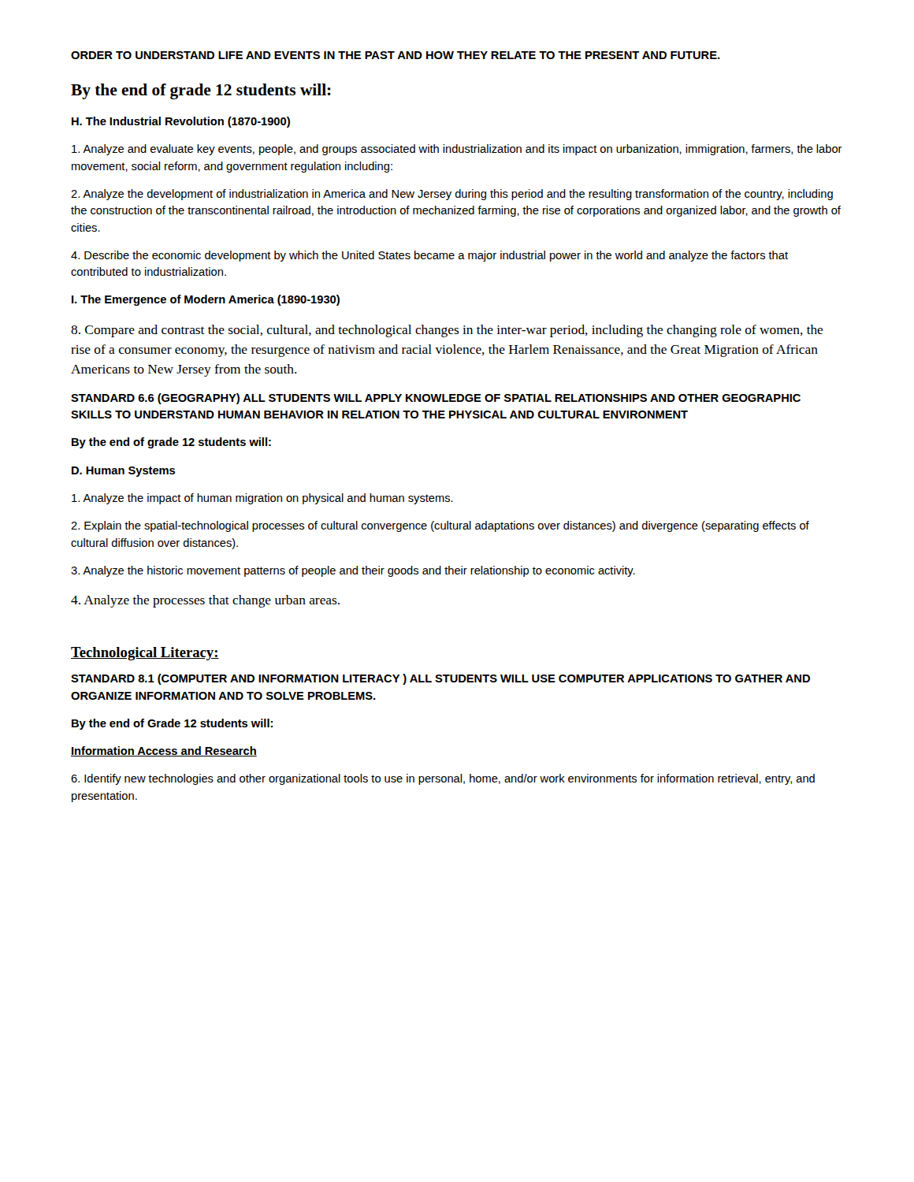ORDER TO UNDERSTAND LIFE AND EVENTS IN THE PAST AND HOW THEY RELATE TO THE PRESENT AND FUTURE.
By the end of grade 12 students will:
H. The Industrial Revolution (1870-1900)
1. Analyze and evaluate key events, people, and groups associated with industrialization and its impact on urbanization, immigration, farmers, the labor movement, social reform, and government regulation including:
2. Analyze the development of industrialization in America and New Jersey during this period and the resulting transformation of the country, including the construction of the transcontinental railroad, the introduction of mechanized farming, the rise of corporations and organized labor, and the growth of cities.
4. Describe the economic development by which the United States became a major industrial power in the world and analyze the factors that contributed to industrialization.
I. The Emergence of Modern America (1890-1930)
8. Compare and contrast the social, cultural, and technological changes in the inter-war period, including the changing role of women, the rise of a consumer economy, the resurgence of nativism and racial violence, the Harlem Renaissance, and the Great Migration of African Americans to New Jersey from the south.
STANDARD 6.6 (GEOGRAPHY) ALL STUDENTS WILL APPLY KNOWLEDGE OF SPATIAL RELATIONSHIPS AND OTHER GEOGRAPHIC SKILLS TO UNDERSTAND HUMAN BEHAVIOR IN RELATION TO THE PHYSICAL AND CULTURAL ENVIRONMENT
By the end of grade 12 students will:
D. Human Systems
1. Analyze the impact of human migration on physical and human systems.
2. Explain the spatial-technological processes of cultural convergence (cultural adaptations over distances) and divergence (separating effects of cultural diffusion over distances).
3. Analyze the historic movement patterns of people and their goods and their relationship to economic activity.
4. Analyze the processes that change urban areas.
Technological Literacy:
STANDARD 8.1 (COMPUTER AND INFORMATION LITERACY ) ALL STUDENTS WILL USE COMPUTER APPLICATIONS TO GATHER AND ORGANIZE INFORMATION AND TO SOLVE PROBLEMS.
By the end of Grade 12 students will:
Information Access and Research
6. Identify new technologies and other organizational tools to use in personal, home, and/or work environments for information retrieval, entry, and presentation.